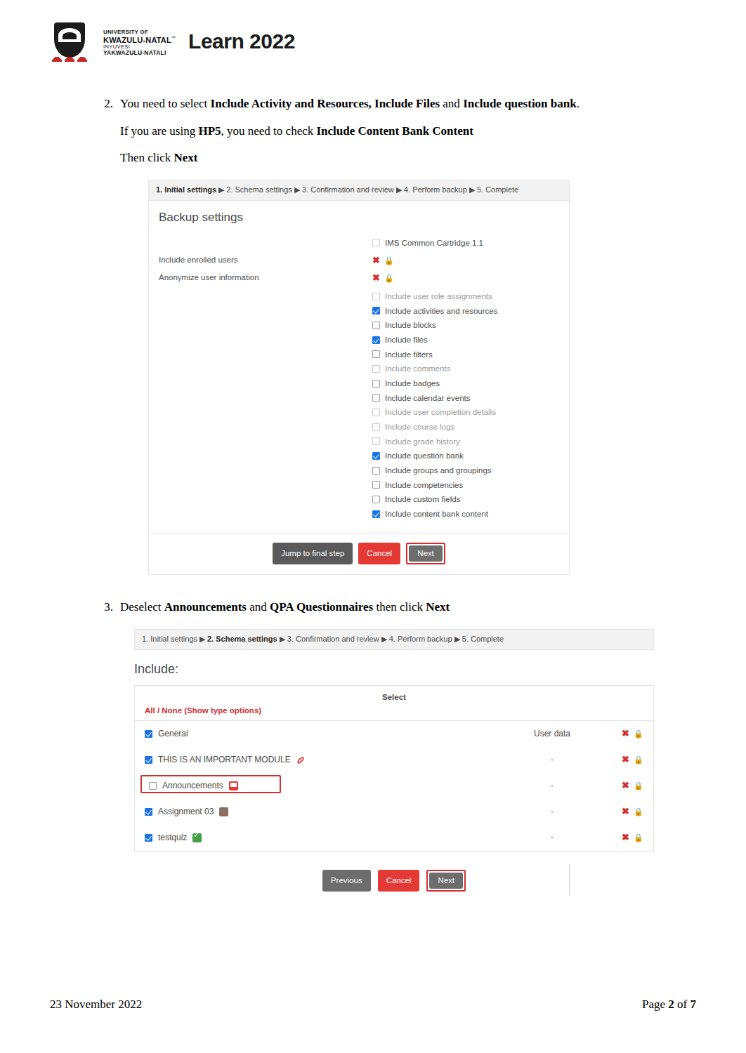UNIVERSITY OF
KWAZULU-NATAL™
INYUVESI
YAKWAZULU-NATALI
Learn 2022
2.
You need to select Include Activity and Resources, Include Files and Include question bank.
If you are using HP5, you need to check Include Content Bank Content
Then click Next
1. Initial settings ▶ 2. Schema settings ▶ 3. Confirmation and review ▶ 4. Perform backup ▶ 5. Complete
Backup settings
IMS Common Cartridge 1.1
Include enrolled users
✖🔒
Anonymize user information
✖🔒
Include user role assignments
Include activities and resources
Include blocks
Include files
Include filters
Include comments
Include badges
Include calendar events
Include user completion details
Include course logs
Include grade history
Include question bank
Include groups and groupings
Include competencies
Include custom fields
Include content bank content
Jump to final step Cancel Next
3.
Deselect Announcements and QPA Questionnaires then click Next
1. Initial settings ▶ 2. Schema settings ▶ 3. Confirmation and review ▶ 4. Perform backup ▶ 5. Complete
Include:
Select
All / None (Show type options)
General
User data
✖🔒
THIS IS AN IMPORTANT MODULE
-
✖🔒
Announcements
-
✖🔒
Assignment 03
-
✖🔒
testquiz
-
✖🔒
Previous Cancel Next
23 November 2022
Page 2 of 7